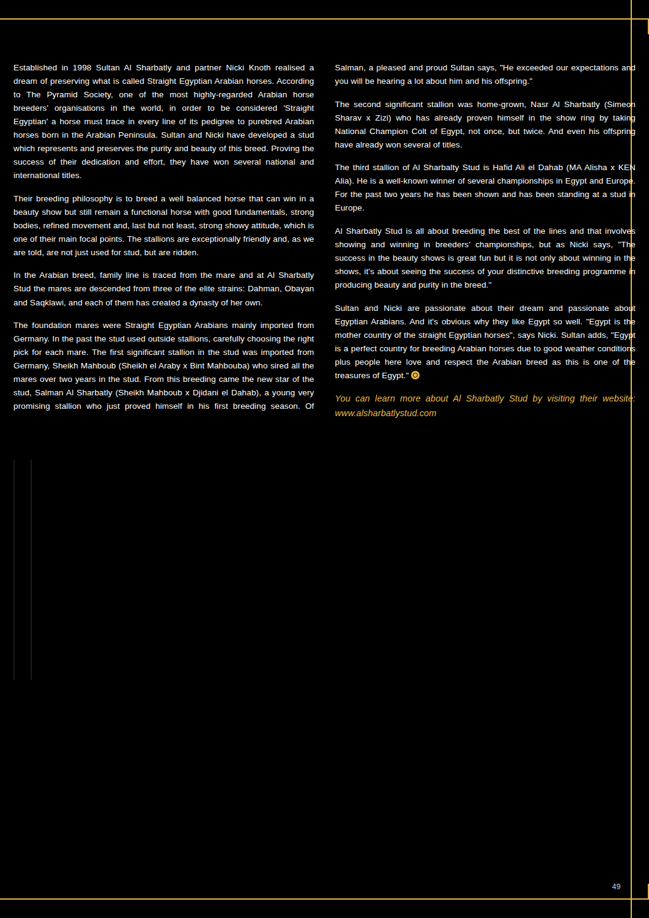Established in 1998 Sultan Al Sharbatly and partner Nicki Knoth realised a dream of preserving what is called Straight Egyptian Arabian horses. According to The Pyramid Society, one of the most highly-regarded Arabian horse breeders' organisations in the world, in order to be considered 'Straight Egyptian' a horse must trace in every line of its pedigree to purebred Arabian horses born in the Arabian Peninsula. Sultan and Nicki have developed a stud which represents and preserves the purity and beauty of this breed. Proving the success of their dedication and effort, they have won several national and international titles.
Their breeding philosophy is to breed a well balanced horse that can win in a beauty show but still remain a functional horse with good fundamentals, strong bodies, refined movement and, last but not least, strong showy attitude, which is one of their main focal points. The stallions are exceptionally friendly and, as we are told, are not just used for stud, but are ridden.
In the Arabian breed, family line is traced from the mare and at Al Sharbatly Stud the mares are descended from three of the elite strains: Dahman, Obayan and Saqklawi, and each of them has created a dynasty of her own.
The foundation mares were Straight Egyptian Arabians mainly imported from Germany. In the past the stud used outside stallions, carefully choosing the right pick for each mare. The first significant stallion in the stud was imported from Germany, Sheikh Mahboub (Sheikh el Araby x Bint Mahbouba) who sired all the mares over two years in the stud. From this breeding came the new star of the stud, Salman Al Sharbatly (Sheikh Mahboub x Djidani el Dahab), a young very promising stallion who just proved himself in his first breeding season. Of Salman, a pleased and proud Sultan says, "He exceeded our expectations and you will be hearing a lot about him and his offspring."
The second significant stallion was home-grown, Nasr Al Sharbatly (Simeon Sharav x Zizi) who has already proven himself in the show ring by taking National Champion Colt of Egypt, not once, but twice. And even his offspring have already won several of titles.
The third stallion of Al Sharbalty Stud is Hafid Ali el Dahab (MA Alisha x KEN Alia). He is a well-known winner of several championships in Egypt and Europe. For the past two years he has been shown and has been standing at a stud in Europe.
Al Sharbatly Stud is all about breeding the best of the lines and that involves showing and winning in breeders' championships, but as Nicki says, "The success in the beauty shows is great fun but it is not only about winning in the shows, it's about seeing the success of your distinctive breeding programme in producing beauty and purity in the breed."
Sultan and Nicki are passionate about their dream and passionate about Egyptian Arabians. And it's obvious why they like Egypt so well. "Egypt is the mother country of the straight Egyptian horses", says Nicki. Sultan adds, "Egypt is a perfect country for breeding Arabian horses due to good weather conditions plus people here love and respect the Arabian breed as this is one of the treasures of Egypt."
You can learn more about Al Sharbatly Stud by visiting their website: www.alsharbatlystud.com
49